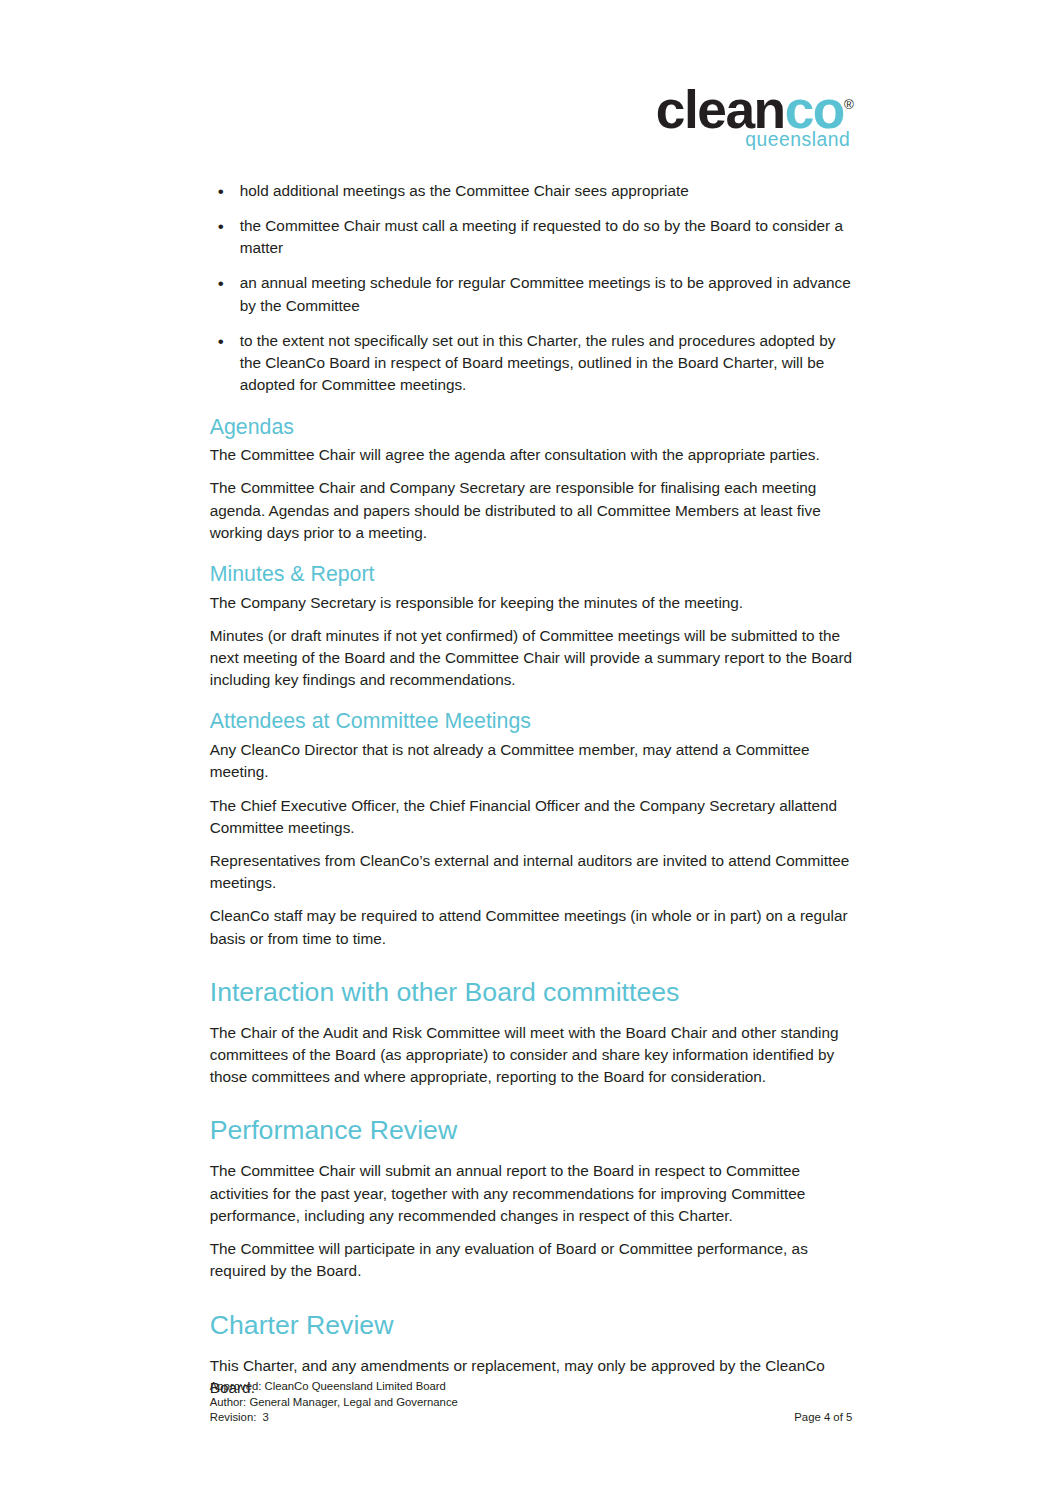clean co®
queensland
hold additional meetings as the Committee Chair sees appropriate
the Committee Chair must call a meeting if requested to do so by the Board to consider a matter
an annual meeting schedule for regular Committee meetings is to be approved in advance by the Committee
to the extent not specifically set out in this Charter, the rules and procedures adopted by the CleanCo Board in respect of Board meetings, outlined in the Board Charter, will be adopted for Committee meetings.
Agendas
The Committee Chair will agree the agenda after consultation with the appropriate parties.
The Committee Chair and Company Secretary are responsible for finalising each meeting agenda. Agendas and papers should be distributed to all Committee Members at least five working days prior to a meeting.
Minutes & Report
The Company Secretary is responsible for keeping the minutes of the meeting.
Minutes (or draft minutes if not yet confirmed) of Committee meetings will be submitted to the next meeting of the Board and the Committee Chair will provide a summary report to the Board including key findings and recommendations.
Attendees at Committee Meetings
Any CleanCo Director that is not already a Committee member, may attend a Committee meeting.
The Chief Executive Officer, the Chief Financial Officer and the Company Secretary allattend Committee meetings.
Representatives from CleanCo’s external and internal auditors are invited to attend Committee meetings.
CleanCo staff may be required to attend Committee meetings (in whole or in part) on a regular basis or from time to time.
Interaction with other Board committees
The Chair of the Audit and Risk Committee will meet with the Board Chair and other standing committees of the Board (as appropriate) to consider and share key information identified by those committees and where appropriate, reporting to the Board for consideration.
Performance Review
The Committee Chair will submit an annual report to the Board in respect to Committee activities for the past year, together with any recommendations for improving Committee performance, including any recommended changes in respect of this Charter.
The Committee will participate in any evaluation of Board or Committee performance, as required by the Board.
Charter Review
This Charter, and any amendments or replacement, may only be approved by the CleanCo Board.
Approved: CleanCo Queensland Limited Board
Author: General Manager, Legal and Governance
Revision: 3
Page 4 of 5